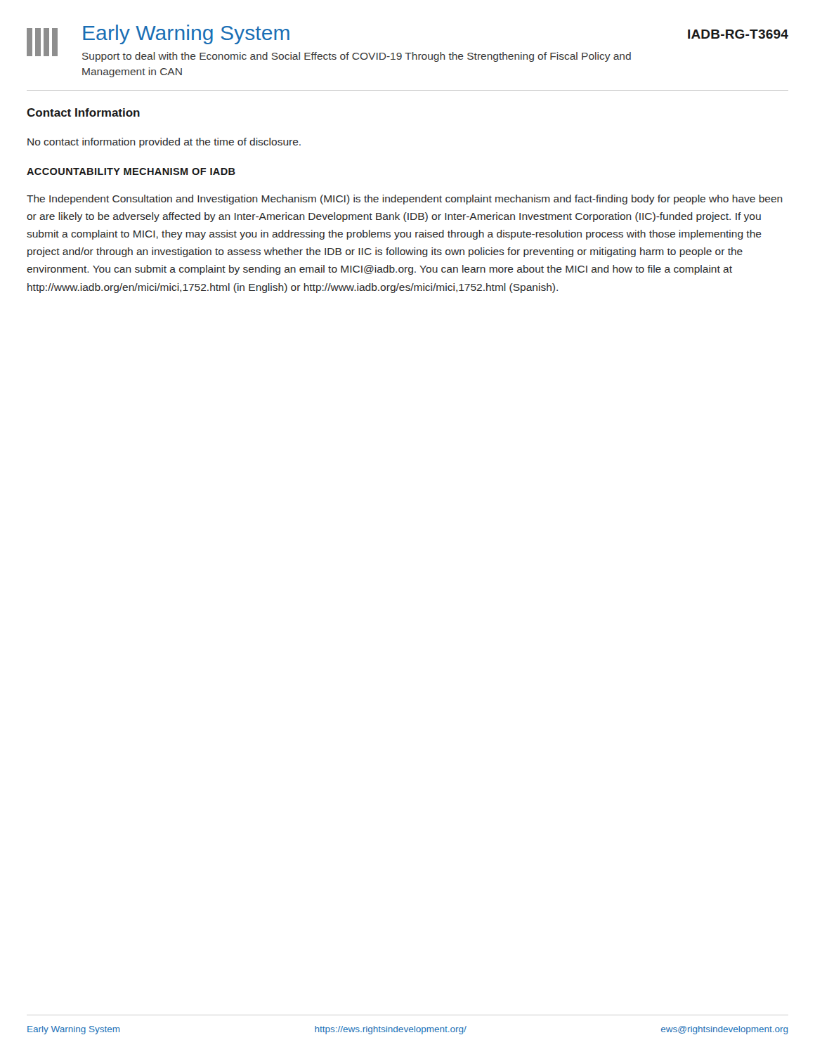IADB-RG-T3694
Early Warning System
Support to deal with the Economic and Social Effects of COVID-19 Through the Strengthening of Fiscal Policy and Management in CAN
Contact Information
No contact information provided at the time of disclosure.
ACCOUNTABILITY MECHANISM OF IADB
The Independent Consultation and Investigation Mechanism (MICI) is the independent complaint mechanism and fact-finding body for people who have been or are likely to be adversely affected by an Inter-American Development Bank (IDB) or Inter-American Investment Corporation (IIC)-funded project. If you submit a complaint to MICI, they may assist you in addressing the problems you raised through a dispute-resolution process with those implementing the project and/or through an investigation to assess whether the IDB or IIC is following its own policies for preventing or mitigating harm to people or the environment. You can submit a complaint by sending an email to MICI@iadb.org. You can learn more about the MICI and how to file a complaint at http://www.iadb.org/en/mici/mici,1752.html (in English) or http://www.iadb.org/es/mici/mici,1752.html (Spanish).
Early Warning System
https://ews.rightsindevelopment.org/
ews@rightsindevelopment.org